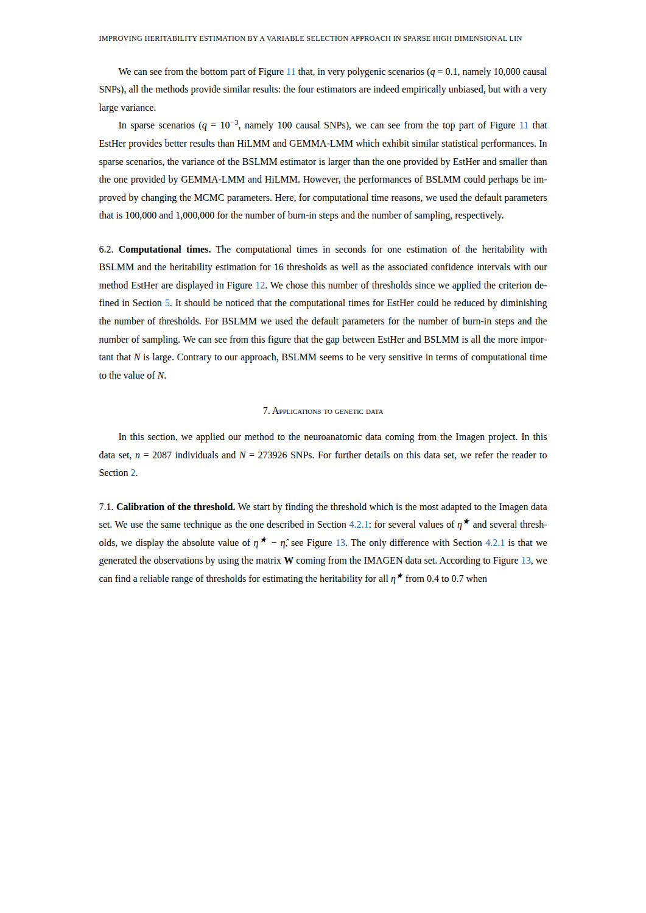IMPROVING HERITABILITY ESTIMATION BY A VARIABLE SELECTION APPROACH IN SPARSE HIGH DIMENSIONAL LIN
We can see from the bottom part of Figure 11 that, in very polygenic scenarios (q = 0.1, namely 10,000 causal SNPs), all the methods provide similar results: the four estimators are indeed empirically unbiased, but with a very large variance.
In sparse scenarios (q = 10−3, namely 100 causal SNPs), we can see from the top part of Figure 11 that EstHer provides better results than HiLMM and GEMMA-LMM which exhibit similar statistical performances. In sparse scenarios, the variance of the BSLMM estimator is larger than the one provided by EstHer and smaller than the one provided by GEMMA-LMM and HiLMM. However, the performances of BSLMM could perhaps be improved by changing the MCMC parameters. Here, for computational time reasons, we used the default parameters that is 100,000 and 1,000,000 for the number of burn-in steps and the number of sampling, respectively.
6.2. Computational times. The computational times in seconds for one estimation of the heritability with BSLMM and the heritability estimation for 16 thresholds as well as the associated confidence intervals with our method EstHer are displayed in Figure 12. We chose this number of thresholds since we applied the criterion defined in Section 5. It should be noticed that the computational times for EstHer could be reduced by diminishing the number of thresholds. For BSLMM we used the default parameters for the number of burn-in steps and the number of sampling. We can see from this figure that the gap between EstHer and BSLMM is all the more important that N is large. Contrary to our approach, BSLMM seems to be very sensitive in terms of computational time to the value of N.
7. Applications to genetic data
In this section, we applied our method to the neuroanatomic data coming from the Imagen project. In this data set, n = 2087 individuals and N = 273926 SNPs. For further details on this data set, we refer the reader to Section 2.
7.1. Calibration of the threshold. We start by finding the threshold which is the most adapted to the Imagen data set. We use the same technique as the one described in Section 4.2.1: for several values of η★ and several thresholds, we display the absolute value of η★ − η̂, see Figure 13. The only difference with Section 4.2.1 is that we generated the observations by using the matrix W coming from the IMAGEN data set. According to Figure 13, we can find a reliable range of thresholds for estimating the heritability for all η★ from 0.4 to 0.7 when